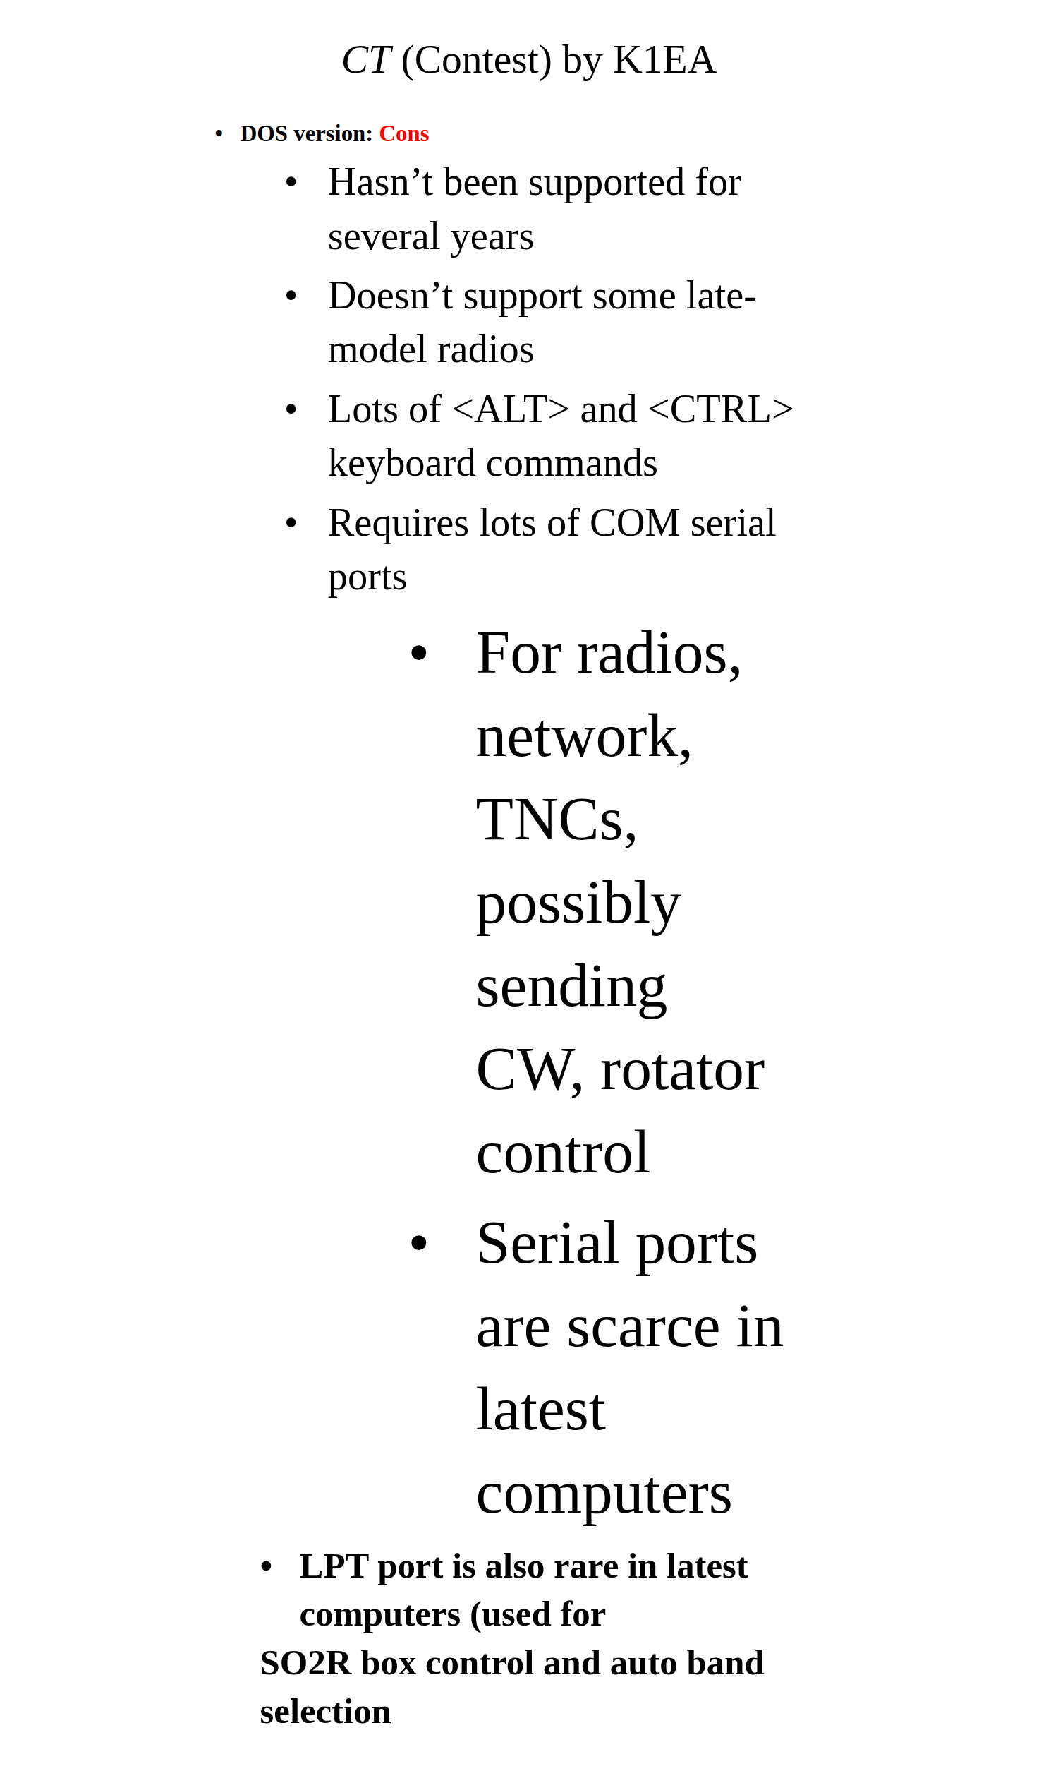CT (Contest) by K1EA
DOS version: Cons
Hasn’t been supported for several years
Doesn’t support some late-model radios
Lots of <ALT> and <CTRL> keyboard commands
Requires lots of COM serial ports
For radios, network, TNCs, possibly sending CW, rotator control
Serial ports are scarce in latest computers
LPT port is also rare in latest computers (used for SO2R box control and auto band selection